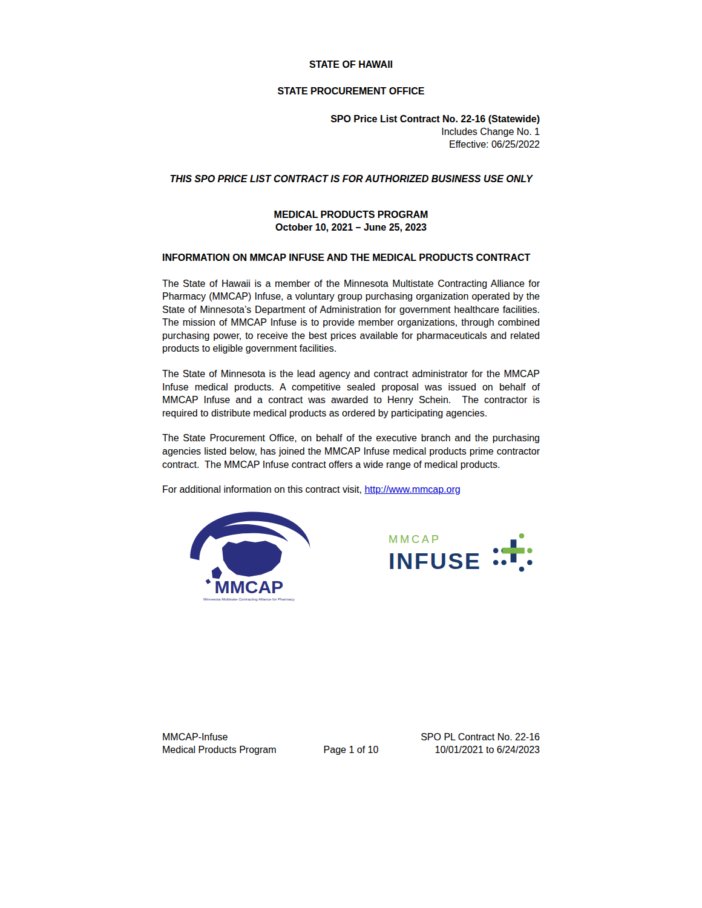STATE OF HAWAII
STATE PROCUREMENT OFFICE
SPO Price List Contract No. 22-16 (Statewide)
Includes Change No. 1
Effective: 06/25/2022
THIS SPO PRICE LIST CONTRACT IS FOR AUTHORIZED BUSINESS USE ONLY
MEDICAL PRODUCTS PROGRAM
October 10, 2021 – June 25, 2023
INFORMATION ON MMCAP INFUSE AND THE MEDICAL PRODUCTS CONTRACT
The State of Hawaii is a member of the Minnesota Multistate Contracting Alliance for Pharmacy (MMCAP) Infuse, a voluntary group purchasing organization operated by the State of Minnesota’s Department of Administration for government healthcare facilities. The mission of MMCAP Infuse is to provide member organizations, through combined purchasing power, to receive the best prices available for pharmaceuticals and related products to eligible government facilities.
The State of Minnesota is the lead agency and contract administrator for the MMCAP Infuse medical products. A competitive sealed proposal was issued on behalf of MMCAP Infuse and a contract was awarded to Henry Schein. The contractor is required to distribute medical products as ordered by participating agencies.
The State Procurement Office, on behalf of the executive branch and the purchasing agencies listed below, has joined the MMCAP Infuse medical products prime contractor contract. The MMCAP Infuse contract offers a wide range of medical products.
For additional information on this contract visit, http://www.mmcap.org
MMCAP Minnesota Multistate Contracting Alliance for Pharmacy MMCAP INFUSE
| MMCAP-Infuse | | SPO PL Contract No. 22-16 |
| Medical Products Program | Page 1 of 10 | 10/01/2021 to 6/24/2023 |